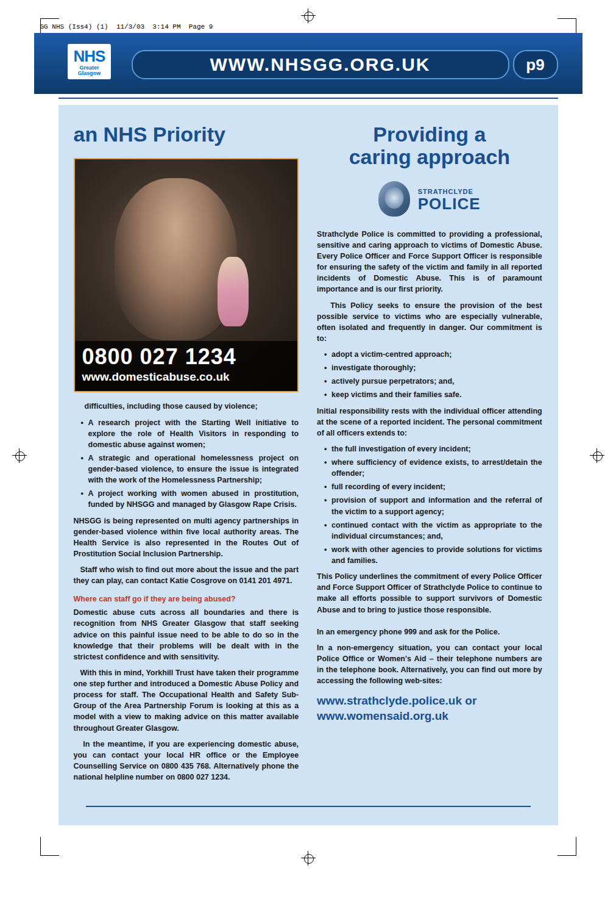GG NHS (Iss4) (1) 11/3/03 3:14 PM Page 9
NHS Greater
Glasgow
WWW.NHSGG.ORG.UK
p9
an NHS Priority
0800 027 1234
www.domesticabuse.co.uk
difficulties, including those caused by violence;
A research project with the Starting Well initiative to explore the role of Health Visitors in responding to domestic abuse against women;
A strategic and operational homelessness project on gender-based violence, to ensure the issue is integrated with the work of the Homelessness Partnership;
A project working with women abused in prostitution, funded by NHSGG and managed by Glasgow Rape Crisis.
NHSGG is being represented on multi agency partnerships in gender-based violence within five local authority areas. The Health Service is also represented in the Routes Out of Prostitution Social Inclusion Partnership.
Staff who wish to find out more about the issue and the part they can play, can contact Katie Cosgrove on 0141 201 4971.
Where can staff go if they are being abused?
Domestic abuse cuts across all boundaries and there is recognition from NHS Greater Glasgow that staff seeking advice on this painful issue need to be able to do so in the knowledge that their problems will be dealt with in the strictest confidence and with sensitivity.
With this in mind, Yorkhill Trust have taken their programme one step further and introduced a Domestic Abuse Policy and process for staff. The Occupational Health and Safety Sub-Group of the Area Partnership Forum is looking at this as a model with a view to making advice on this matter available throughout Greater Glasgow.
In the meantime, if you are experiencing domestic abuse, you can contact your local HR office or the Employee Counselling Service on 0800 435 768. Alternatively phone the national helpline number on 0800 027 1234.
Providing a
caring approach
STRATHCLYDE
POLICE
Strathclyde Police is committed to providing a professional, sensitive and caring approach to victims of Domestic Abuse. Every Police Officer and Force Support Officer is responsible for ensuring the safety of the victim and family in all reported incidents of Domestic Abuse. This is of paramount importance and is our first priority.
This Policy seeks to ensure the provision of the best possible service to victims who are especially vulnerable, often isolated and frequently in danger. Our commitment is to:
adopt a victim-centred approach;
investigate thoroughly;
actively pursue perpetrators; and,
keep victims and their families safe.
Initial responsibility rests with the individual officer attending at the scene of a reported incident. The personal commitment of all officers extends to:
the full investigation of every incident;
where sufficiency of evidence exists, to arrest/detain the offender;
full recording of every incident;
provision of support and information and the referral of the victim to a support agency;
continued contact with the victim as appropriate to the individual circumstances; and,
work with other agencies to provide solutions for victims and families.
This Policy underlines the commitment of every Police Officer and Force Support Officer of Strathclyde Police to continue to make all efforts possible to support survivors of Domestic Abuse and to bring to justice those responsible.
In an emergency phone 999 and ask for the Police.
In a non-emergency situation, you can contact your local Police Office or Women's Aid – their telephone numbers are in the telephone book. Alternatively, you can find out more by accessing the following web-sites:
www.strathclyde.police.uk or
www.womensaid.org.uk